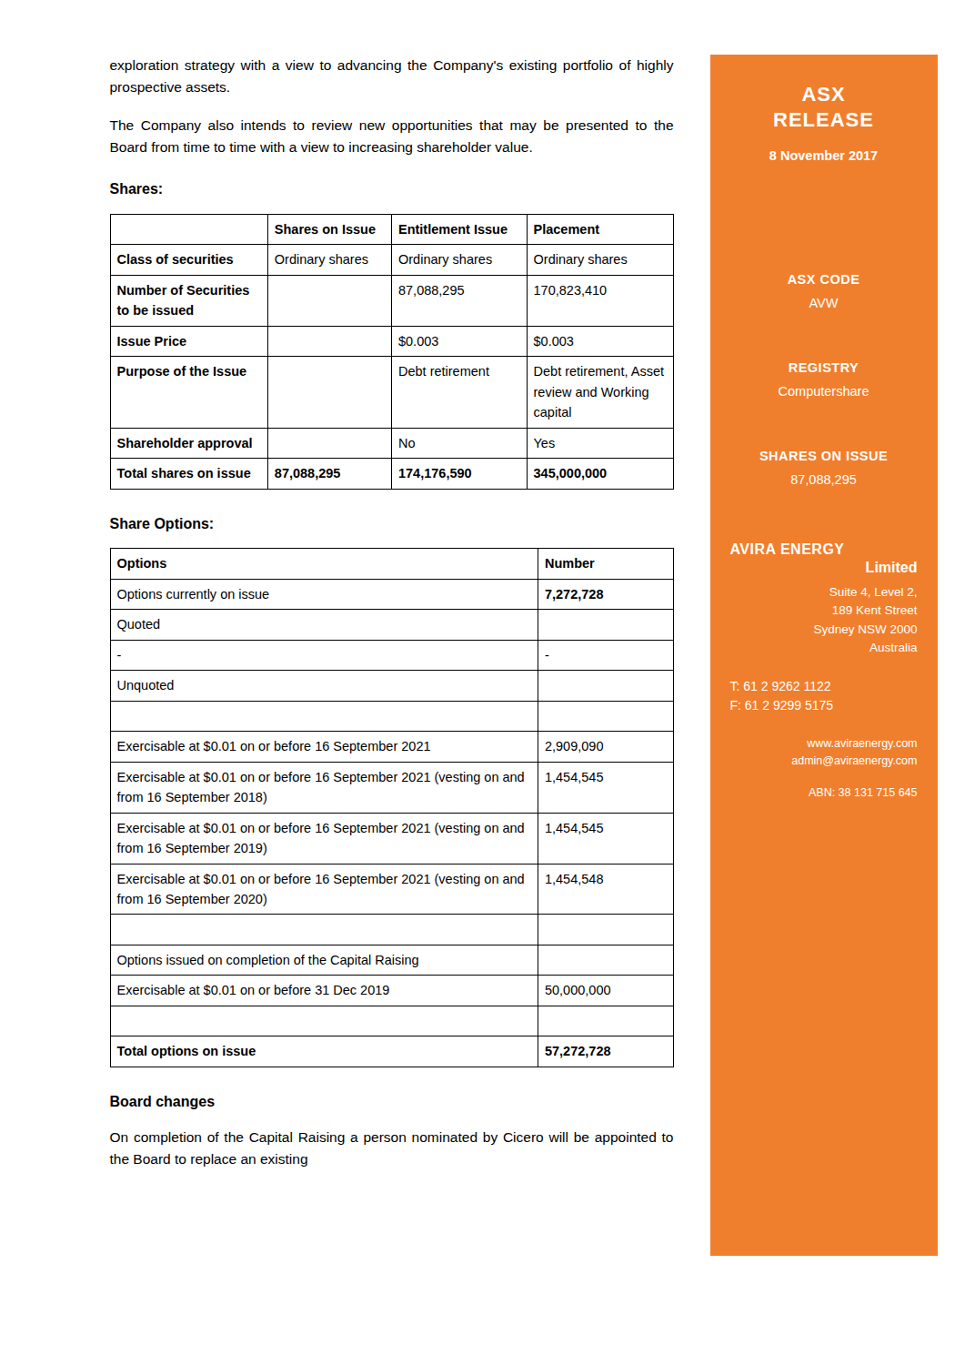exploration strategy with a view to advancing the Company's existing portfolio of highly prospective assets.
The Company also intends to review new opportunities that may be presented to the Board from time to time with a view to increasing shareholder value.
Shares:
| | Shares on Issue | Entitlement Issue | Placement |
| Class of securities | Ordinary shares | Ordinary shares | Ordinary shares |
| Number of Securities to be issued | | 87,088,295 | 170,823,410 |
| Issue Price | | $0.003 | $0.003 |
| Purpose of the Issue | | Debt retirement | Debt retirement, Asset review and Working capital |
| Shareholder approval | | No | Yes |
| Total shares on issue | 87,088,295 | 174,176,590 | 345,000,000 |
Share Options:
| Options | Number |
| --- | --- |
| Options currently on issue | 7,272,728 |
| Quoted | |
| - | - |
| Unquoted | |
| Exercisable at $0.01 on or before 16 September 2021 | 2,909,090 |
| Exercisable at $0.01 on or before 16 September 2021 (vesting on and from 16 September 2018) | 1,454,545 |
| Exercisable at $0.01 on or before 16 September 2021 (vesting on and from 16 September 2019) | 1,454,545 |
| Exercisable at $0.01 on or before 16 September 2021 (vesting on and from 16 September 2020) | 1,454,548 |
| Options issued on completion of the Capital Raising | |
| Exercisable at $0.01 on or before 31 Dec 2019 | 50,000,000 |
| Total options on issue | 57,272,728 |
Board changes
On completion of the Capital Raising a person nominated by Cicero will be appointed to the Board to replace an existing
ASX
RELEASE
8 November 2017
ASX CODE
AVW
REGISTRY
Computershare
SHARES ON ISSUE
87,088,295
AVIRA ENERGY
Limited
Suite 4, Level 2,
189 Kent Street
Sydney NSW 2000
Australia
T: 61 2 9262 1122
F: 61 2 9299 5175
www.aviraenergy.com
admin@aviraenergy.com
ABN: 38 131 715 645